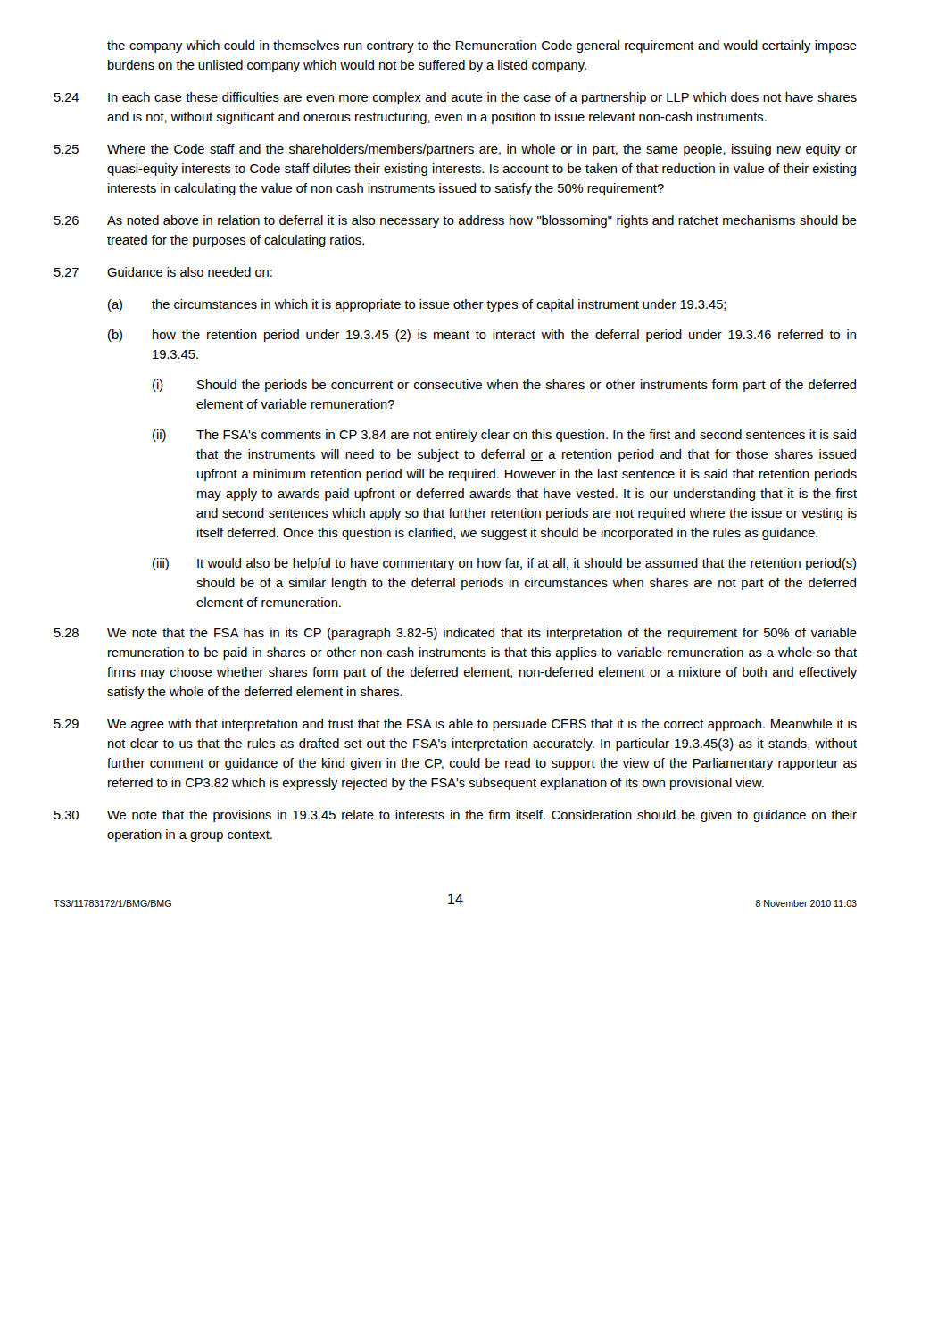the company which could in themselves run contrary to the Remuneration Code general requirement and would certainly impose burdens on the unlisted company which would not be suffered by a listed company.
5.24
In each case these difficulties are even more complex and acute in the case of a partnership or LLP which does not have shares and is not, without significant and onerous restructuring, even in a position to issue relevant non-cash instruments.
5.25
Where the Code staff and the shareholders/members/partners are, in whole or in part, the same people, issuing new equity or quasi-equity interests to Code staff dilutes their existing interests. Is account to be taken of that reduction in value of their existing interests in calculating the value of non cash instruments issued to satisfy the 50% requirement?
5.26
As noted above in relation to deferral it is also necessary to address how "blossoming" rights and ratchet mechanisms should be treated for the purposes of calculating ratios.
5.27
Guidance is also needed on:
(a)
the circumstances in which it is appropriate to issue other types of capital instrument under 19.3.45;
(b)
how the retention period under 19.3.45 (2) is meant to interact with the deferral period under 19.3.46 referred to in 19.3.45.
(i)
Should the periods be concurrent or consecutive when the shares or other instruments form part of the deferred element of variable remuneration?
(ii)
The FSA's comments in CP 3.84 are not entirely clear on this question. In the first and second sentences it is said that the instruments will need to be subject to deferral or a retention period and that for those shares issued upfront a minimum retention period will be required. However in the last sentence it is said that retention periods may apply to awards paid upfront or deferred awards that have vested. It is our understanding that it is the first and second sentences which apply so that further retention periods are not required where the issue or vesting is itself deferred. Once this question is clarified, we suggest it should be incorporated in the rules as guidance.
(iii)
It would also be helpful to have commentary on how far, if at all, it should be assumed that the retention period(s) should be of a similar length to the deferral periods in circumstances when shares are not part of the deferred element of remuneration.
5.28
We note that the FSA has in its CP (paragraph 3.82-5) indicated that its interpretation of the requirement for 50% of variable remuneration to be paid in shares or other non-cash instruments is that this applies to variable remuneration as a whole so that firms may choose whether shares form part of the deferred element, non-deferred element or a mixture of both and effectively satisfy the whole of the deferred element in shares.
5.29
We agree with that interpretation and trust that the FSA is able to persuade CEBS that it is the correct approach. Meanwhile it is not clear to us that the rules as drafted set out the FSA's interpretation accurately. In particular 19.3.45(3) as it stands, without further comment or guidance of the kind given in the CP, could be read to support the view of the Parliamentary rapporteur as referred to in CP3.82 which is expressly rejected by the FSA's subsequent explanation of its own provisional view.
5.30
We note that the provisions in 19.3.45 relate to interests in the firm itself. Consideration should be given to guidance on their operation in a group context.
TS3/11783172/1/BMG/BMG
14
8 November 2010 11:03